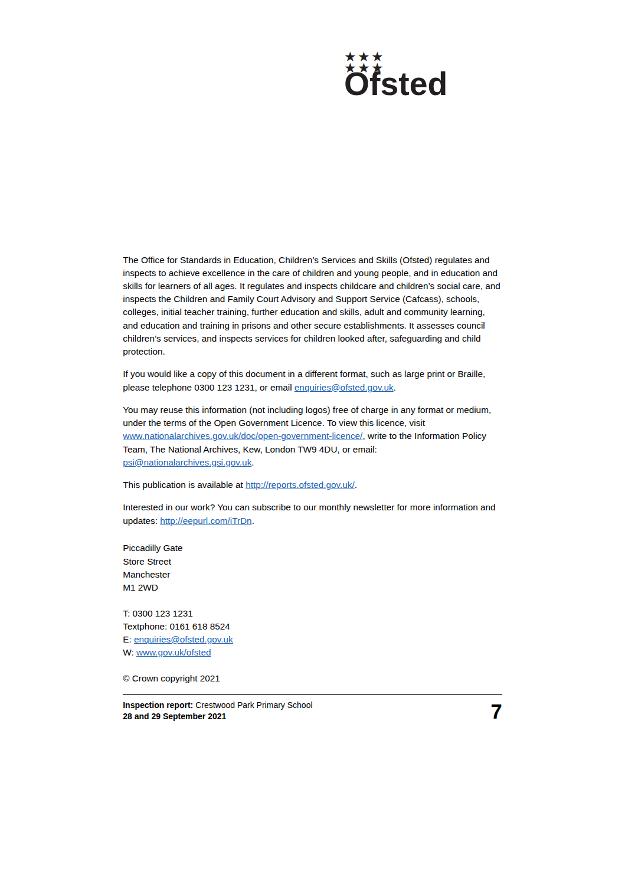The Office for Standards in Education, Children’s Services and Skills (Ofsted) regulates and inspects to achieve excellence in the care of children and young people, and in education and skills for learners of all ages. It regulates and inspects childcare and children’s social care, and inspects the Children and Family Court Advisory and Support Service (Cafcass), schools, colleges, initial teacher training, further education and skills, adult and community learning, and education and training in prisons and other secure establishments. It assesses council children’s services, and inspects services for children looked after, safeguarding and child protection.
If you would like a copy of this document in a different format, such as large print or Braille, please telephone 0300 123 1231, or email enquiries@ofsted.gov.uk.
You may reuse this information (not including logos) free of charge in any format or medium, under the terms of the Open Government Licence. To view this licence, visit www.nationalarchives.gov.uk/doc/open-government-licence/, write to the Information Policy Team, The National Archives, Kew, London TW9 4DU, or email: psi@nationalarchives.gsi.gov.uk.
This publication is available at http://reports.ofsted.gov.uk/.
Interested in our work? You can subscribe to our monthly newsletter for more information and updates: http://eepurl.com/iTrDn.
Piccadilly Gate
Store Street
Manchester
M1 2WD
T: 0300 123 1231
Textphone: 0161 618 8524
E: enquiries@ofsted.gov.uk
W: www.gov.uk/ofsted
© Crown copyright 2021
Inspection report: Crestwood Park Primary School
28 and 29 September 2021
7